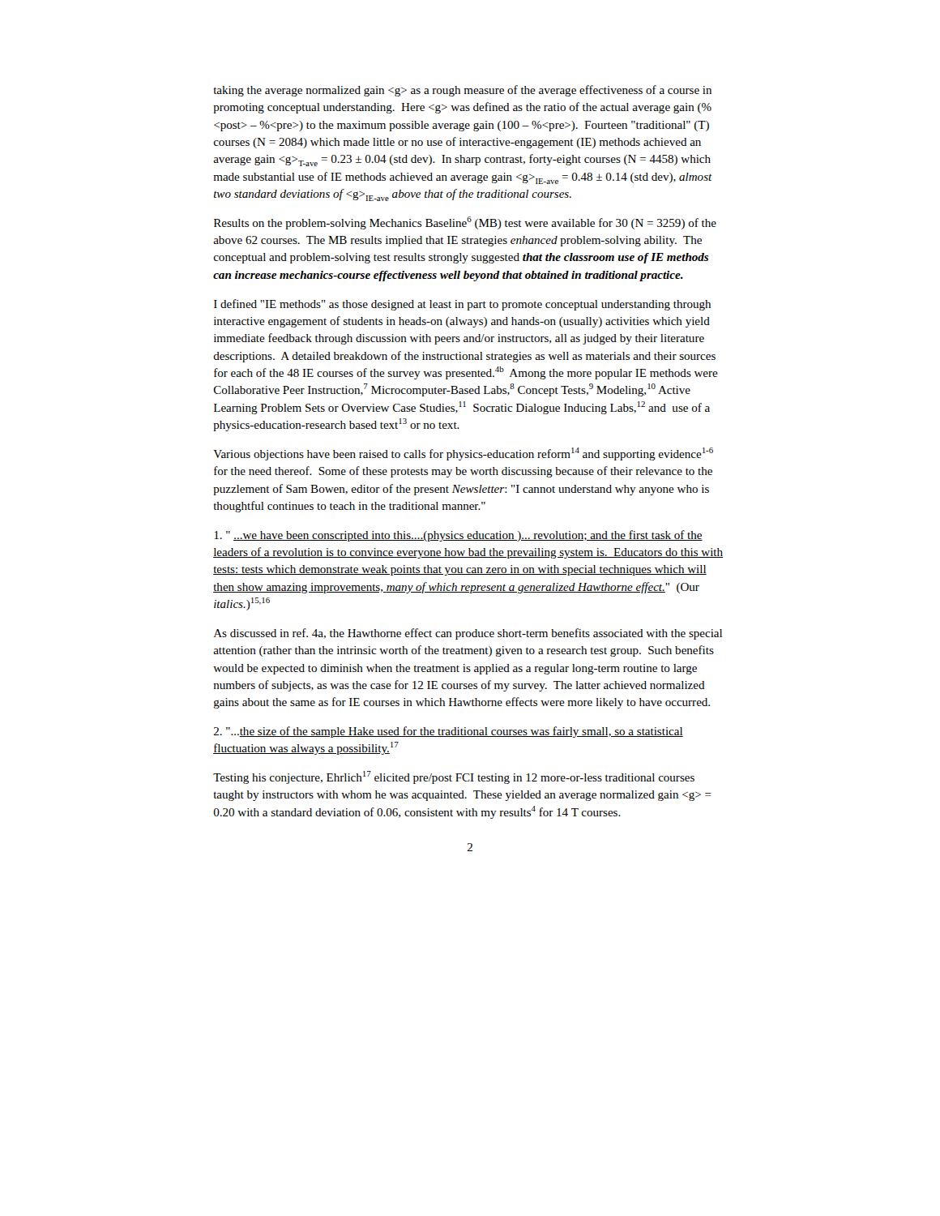taking the average normalized gain <g> as a rough measure of the average effectiveness of a course in promoting conceptual understanding. Here <g> was defined as the ratio of the actual average gain (%<post> – %<pre>) to the maximum possible average gain (100 – %<pre>). Fourteen "traditional" (T) courses (N = 2084) which made little or no use of interactive-engagement (IE) methods achieved an average gain <g>T-ave = 0.23 ± 0.04 (std dev). In sharp contrast, forty-eight courses (N = 4458) which made substantial use of IE methods achieved an average gain <g>IE-ave = 0.48 ± 0.14 (std dev), almost two standard deviations of <g>IE-ave above that of the traditional courses.
Results on the problem-solving Mechanics Baseline6 (MB) test were available for 30 (N = 3259) of the above 62 courses. The MB results implied that IE strategies enhanced problem-solving ability. The conceptual and problem-solving test results strongly suggested that the classroom use of IE methods can increase mechanics-course effectiveness well beyond that obtained in traditional practice.
I defined "IE methods" as those designed at least in part to promote conceptual understanding through interactive engagement of students in heads-on (always) and hands-on (usually) activities which yield immediate feedback through discussion with peers and/or instructors, all as judged by their literature descriptions. A detailed breakdown of the instructional strategies as well as materials and their sources for each of the 48 IE courses of the survey was presented.4b Among the more popular IE methods were Collaborative Peer Instruction,7 Microcomputer-Based Labs,8 Concept Tests,9 Modeling,10 Active Learning Problem Sets or Overview Case Studies,11 Socratic Dialogue Inducing Labs,12 and use of a physics-education-research based text13 or no text.
Various objections have been raised to calls for physics-education reform14 and supporting evidence1-6 for the need thereof. Some of these protests may be worth discussing because of their relevance to the puzzlement of Sam Bowen, editor of the present Newsletter: "I cannot understand why anyone who is thoughtful continues to teach in the traditional manner."
1. " ...we have been conscripted into this....(physics education )... revolution; and the first task of the leaders of a revolution is to convince everyone how bad the prevailing system is. Educators do this with tests: tests which demonstrate weak points that you can zero in on with special techniques which will then show amazing improvements, many of which represent a generalized Hawthorne effect." (Our italics.)15,16
As discussed in ref. 4a, the Hawthorne effect can produce short-term benefits associated with the special attention (rather than the intrinsic worth of the treatment) given to a research test group. Such benefits would be expected to diminish when the treatment is applied as a regular long-term routine to large numbers of subjects, as was the case for 12 IE courses of my survey. The latter achieved normalized gains about the same as for IE courses in which Hawthorne effects were more likely to have occurred.
2. "...the size of the sample Hake used for the traditional courses was fairly small, so a statistical fluctuation was always a possibility.17
Testing his conjecture, Ehrlich17 elicited pre/post FCI testing in 12 more-or-less traditional courses taught by instructors with whom he was acquainted. These yielded an average normalized gain <g> = 0.20 with a standard deviation of 0.06, consistent with my results4 for 14 T courses.
2